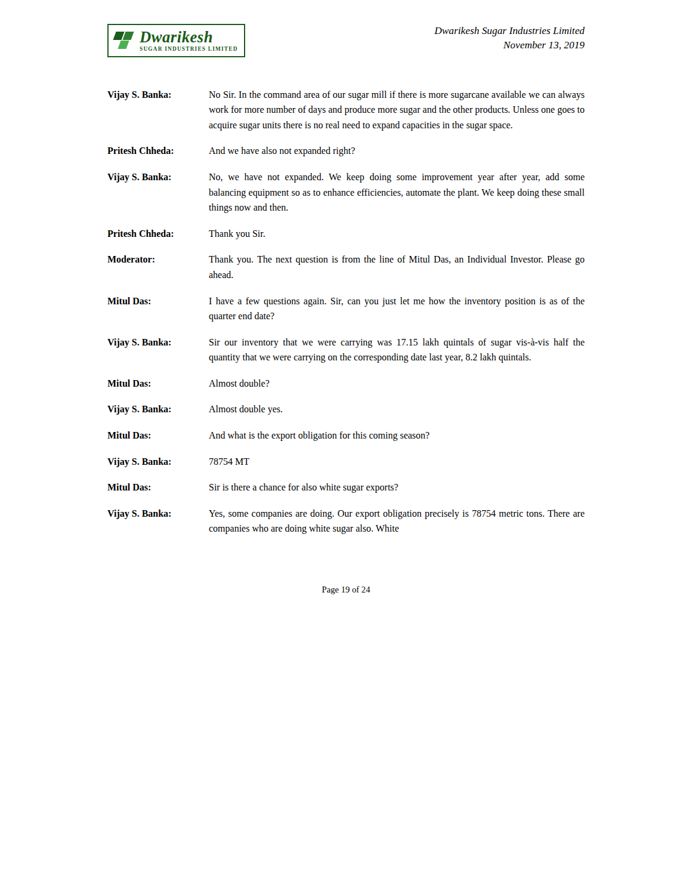Dwarikesh
Sugar Industries Limited
Dwarikesh Sugar Industries Limited
November 13, 2019
| Vijay S. Banka: | No Sir. In the command area of our sugar mill if there is more sugarcane available we can always work for more number of days and produce more sugar and the other products. Unless one goes to acquire sugar units there is no real need to expand capacities in the sugar space. |
| Pritesh Chheda: | And we have also not expanded right? |
| Vijay S. Banka: | No, we have not expanded. We keep doing some improvement year after year, add some balancing equipment so as to enhance efficiencies, automate the plant. We keep doing these small things now and then. |
| Pritesh Chheda: | Thank you Sir. |
| Moderator: | Thank you. The next question is from the line of Mitul Das, an Individual Investor. Please go ahead. |
| Mitul Das: | I have a few questions again. Sir, can you just let me how the inventory position is as of the quarter end date? |
| Vijay S. Banka: | Sir our inventory that we were carrying was 17.15 lakh quintals of sugar vis-à-vis half the quantity that we were carrying on the corresponding date last year, 8.2 lakh quintals. |
| Mitul Das: | Almost double? |
| Vijay S. Banka: | Almost double yes. |
| Mitul Das: | And what is the export obligation for this coming season? |
| Vijay S. Banka: | 78754 MT |
| Mitul Das: | Sir is there a chance for also white sugar exports? |
| Vijay S. Banka: | Yes, some companies are doing. Our export obligation precisely is 78754 metric tons. There are companies who are doing white sugar also. White |
Page 19 of 24